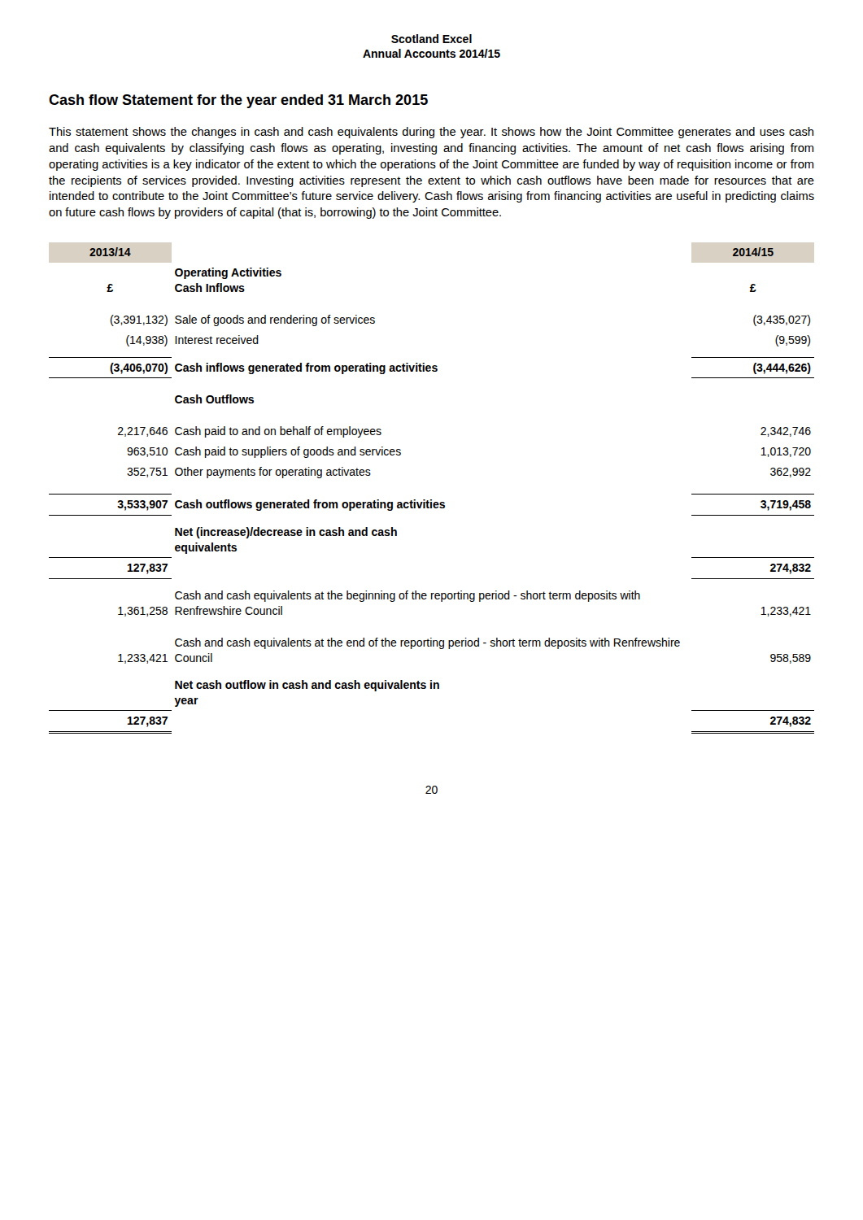Scotland Excel
Annual Accounts 2014/15
Cash flow Statement for the year ended 31 March 2015
This statement shows the changes in cash and cash equivalents during the year. It shows how the Joint Committee generates and uses cash and cash equivalents by classifying cash flows as operating, investing and financing activities. The amount of net cash flows arising from operating activities is a key indicator of the extent to which the operations of the Joint Committee are funded by way of requisition income or from the recipients of services provided. Investing activities represent the extent to which cash outflows have been made for resources that are intended to contribute to the Joint Committee’s future service delivery. Cash flows arising from financing activities are useful in predicting claims on future cash flows by providers of capital (that is, borrowing) to the Joint Committee.
| 2013/14 | | 2014/15 |
| £ | Operating Activities Cash Inflows | £ |
| (3,391,132) | Sale of goods and rendering of services | (3,435,027) |
| (14,938) | Interest received | (9,599) |
| (3,406,070) | Cash inflows generated from operating activities | (3,444,626) |
| | Cash Outflows | |
| 2,217,646 | Cash paid to and on behalf of employees | 2,342,746 |
| 963,510 | Cash paid to suppliers of goods and services | 1,013,720 |
| 352,751 | Other payments for operating activates | 362,992 |
| 3,533,907 | Cash outflows generated from operating activities | 3,719,458 |
| | Net (increase)/decrease in cash and cash equivalents | |
| 127,837 | | 274,832 |
| 1,361,258 | Cash and cash equivalents at the beginning of the reporting period - short term deposits with Renfrewshire Council | 1,233,421 |
| 1,233,421 | Cash and cash equivalents at the end of the reporting period - short term deposits with Renfrewshire Council | 958,589 |
| | Net cash outflow in cash and cash equivalents in year | |
| 127,837 | | 274,832 |
20